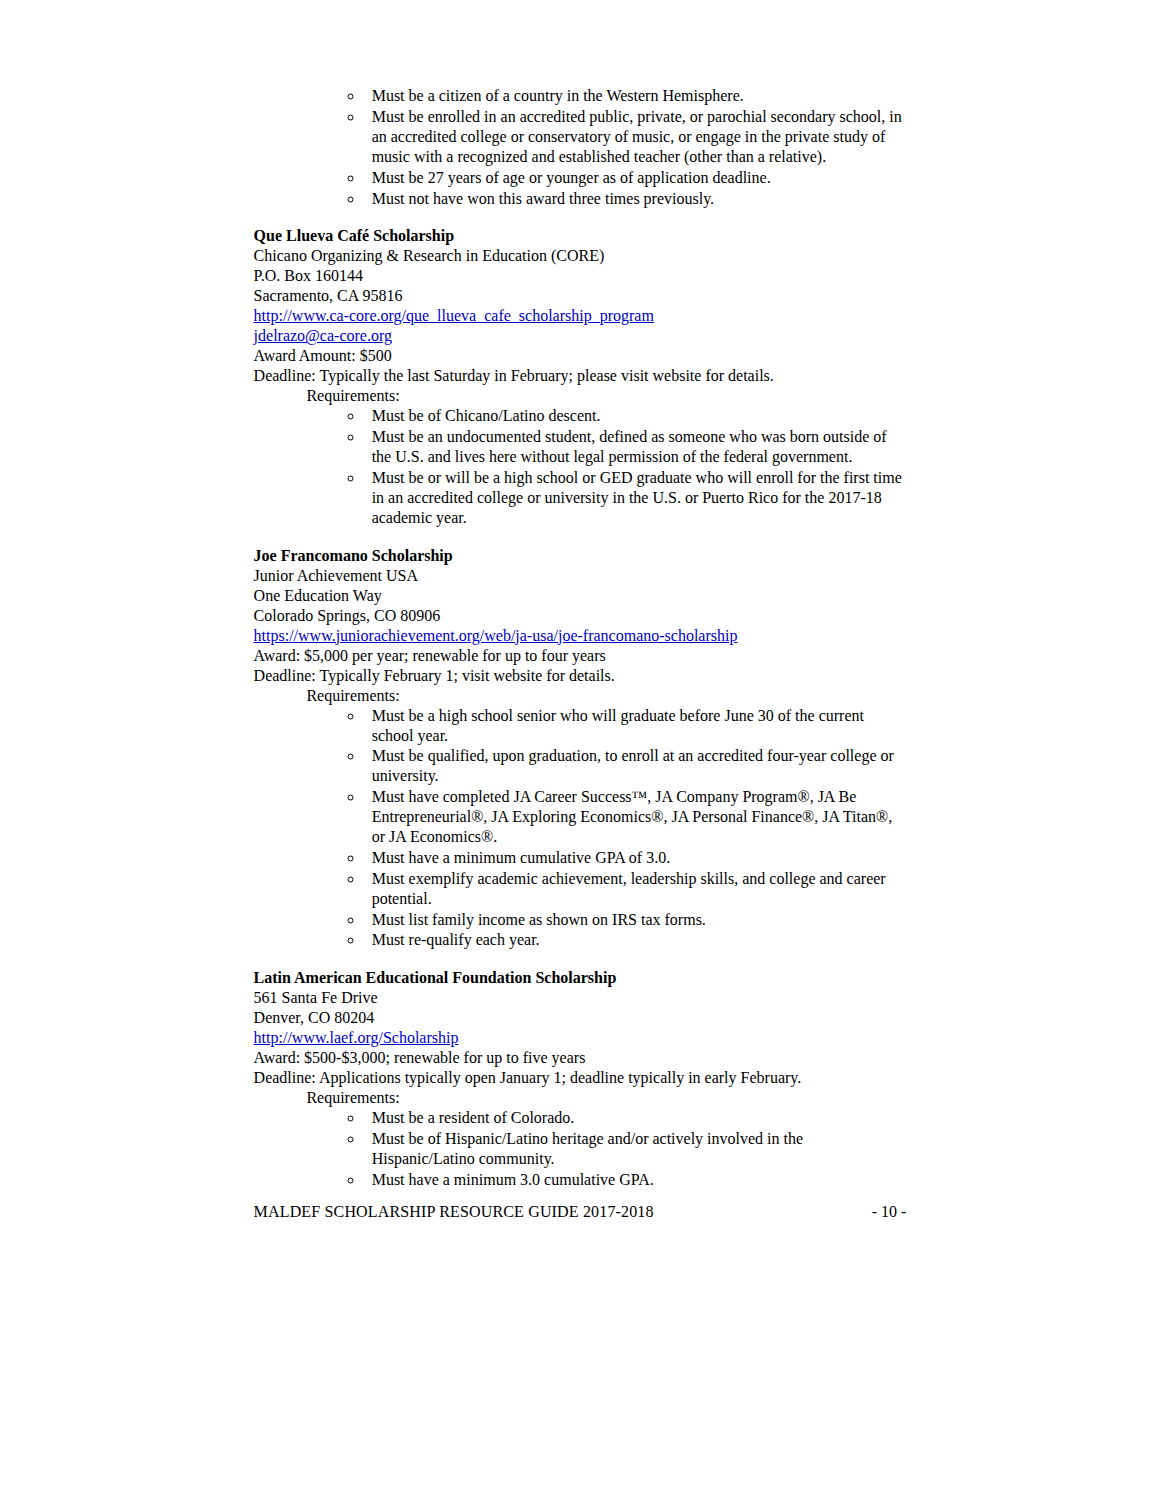Must be a citizen of a country in the Western Hemisphere.
Must be enrolled in an accredited public, private, or parochial secondary school, in an accredited college or conservatory of music, or engage in the private study of music with a recognized and established teacher (other than a relative).
Must be 27 years of age or younger as of application deadline.
Must not have won this award three times previously.
Que Llueva Café Scholarship Chicano Organizing & Research in Education (CORE) P.O. Box 160144 Sacramento, CA 95816 http://www.ca-core.org/que_llueva_cafe_scholarship_program jdelrazo@ca-core.org Award Amount: $500 Deadline: Typically the last Saturday in February; please visit website for details. Requirements:
Must be of Chicano/Latino descent.
Must be an undocumented student, defined as someone who was born outside of the U.S. and lives here without legal permission of the federal government.
Must be or will be a high school or GED graduate who will enroll for the first time in an accredited college or university in the U.S. or Puerto Rico for the 2017-18 academic year.
Joe Francomano Scholarship Junior Achievement USA One Education Way Colorado Springs, CO 80906 https://www.juniorachievement.org/web/ja-usa/joe-francomano-scholarship Award: $5,000 per year; renewable for up to four years Deadline: Typically February 1; visit website for details. Requirements:
Must be a high school senior who will graduate before June 30 of the current school year.
Must be qualified, upon graduation, to enroll at an accredited four-year college or university.
Must have completed JA Career Success™, JA Company Program®, JA Be Entrepreneurial®, JA Exploring Economics®, JA Personal Finance®, JA Titan®, or JA Economics®.
Must have a minimum cumulative GPA of 3.0.
Must exemplify academic achievement, leadership skills, and college and career potential.
Must list family income as shown on IRS tax forms.
Must re-qualify each year.
Latin American Educational Foundation Scholarship 561 Santa Fe Drive Denver, CO 80204 http://www.laef.org/Scholarship Award: $500-$3,000; renewable for up to five years Deadline: Applications typically open January 1; deadline typically in early February. Requirements:
Must be a resident of Colorado.
Must be of Hispanic/Latino heritage and/or actively involved in the Hispanic/Latino community.
Must have a minimum 3.0 cumulative GPA.
MALDEF SCHOLARSHIP RESOURCE GUIDE 2017-2018 - 10 -